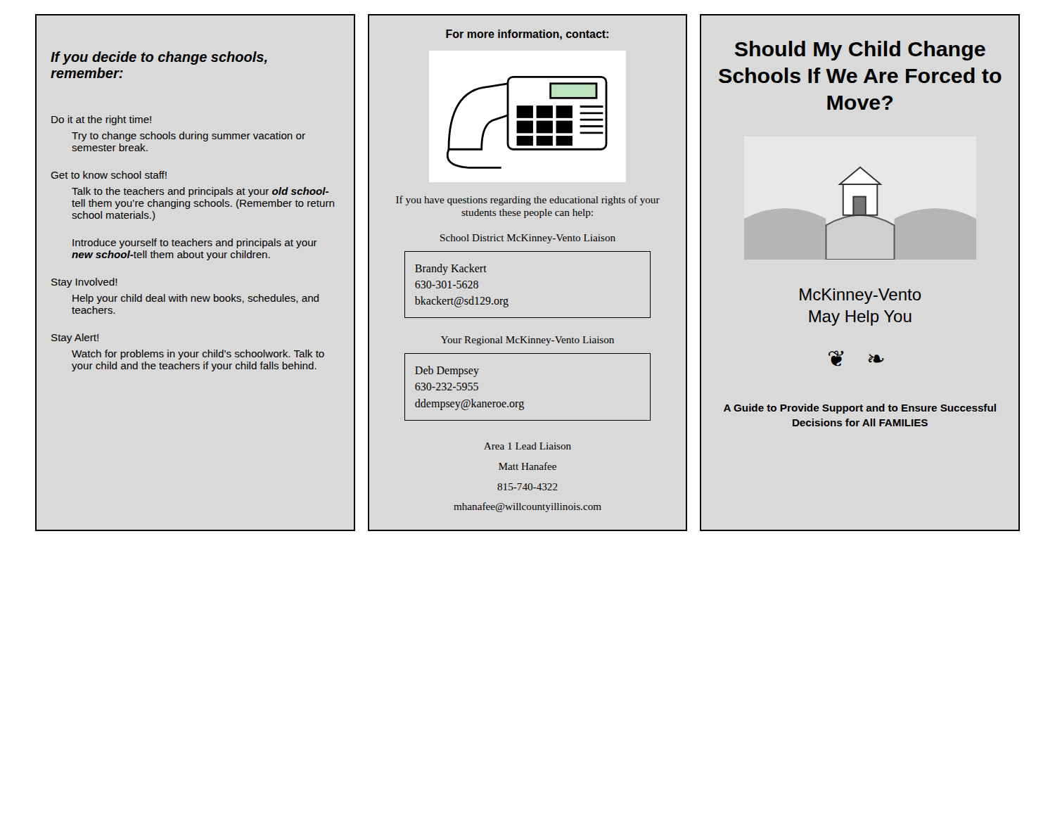If you decide to change schools, remember:
Do it at the right time!
Try to change schools during summer vacation or semester break.
Get to know school staff!
Talk to the teachers and principals at your old school- tell them you’re changing schools. (Remember to return school materials.)
Introduce yourself to teachers and principals at your new school-tell them about your children.
Stay Involved!
Help your child deal with new books, schedules, and teachers.
Stay Alert!
Watch for problems in your child’s schoolwork. Talk to your child and the teachers if your child falls behind.
For more information, contact:
If you have questions regarding the educational rights of your students these people can help:
School District McKinney-Vento Liaison
Brandy Kackert
630-301-5628
bkackert@sd129.org
Your Regional McKinney-Vento Liaison
Deb Dempsey
630-232-5955
ddempsey@kaneroe.org
Area 1 Lead Liaison
Matt Hanafee
815-740-4322
mhanafee@willcountyillinois.com
Should My Child Change Schools If We Are Forced to Move?
McKinney-Vento
May Help You
❦ ❧
A Guide to Provide Support and to Ensure Successful Decisions for All FAMILIES